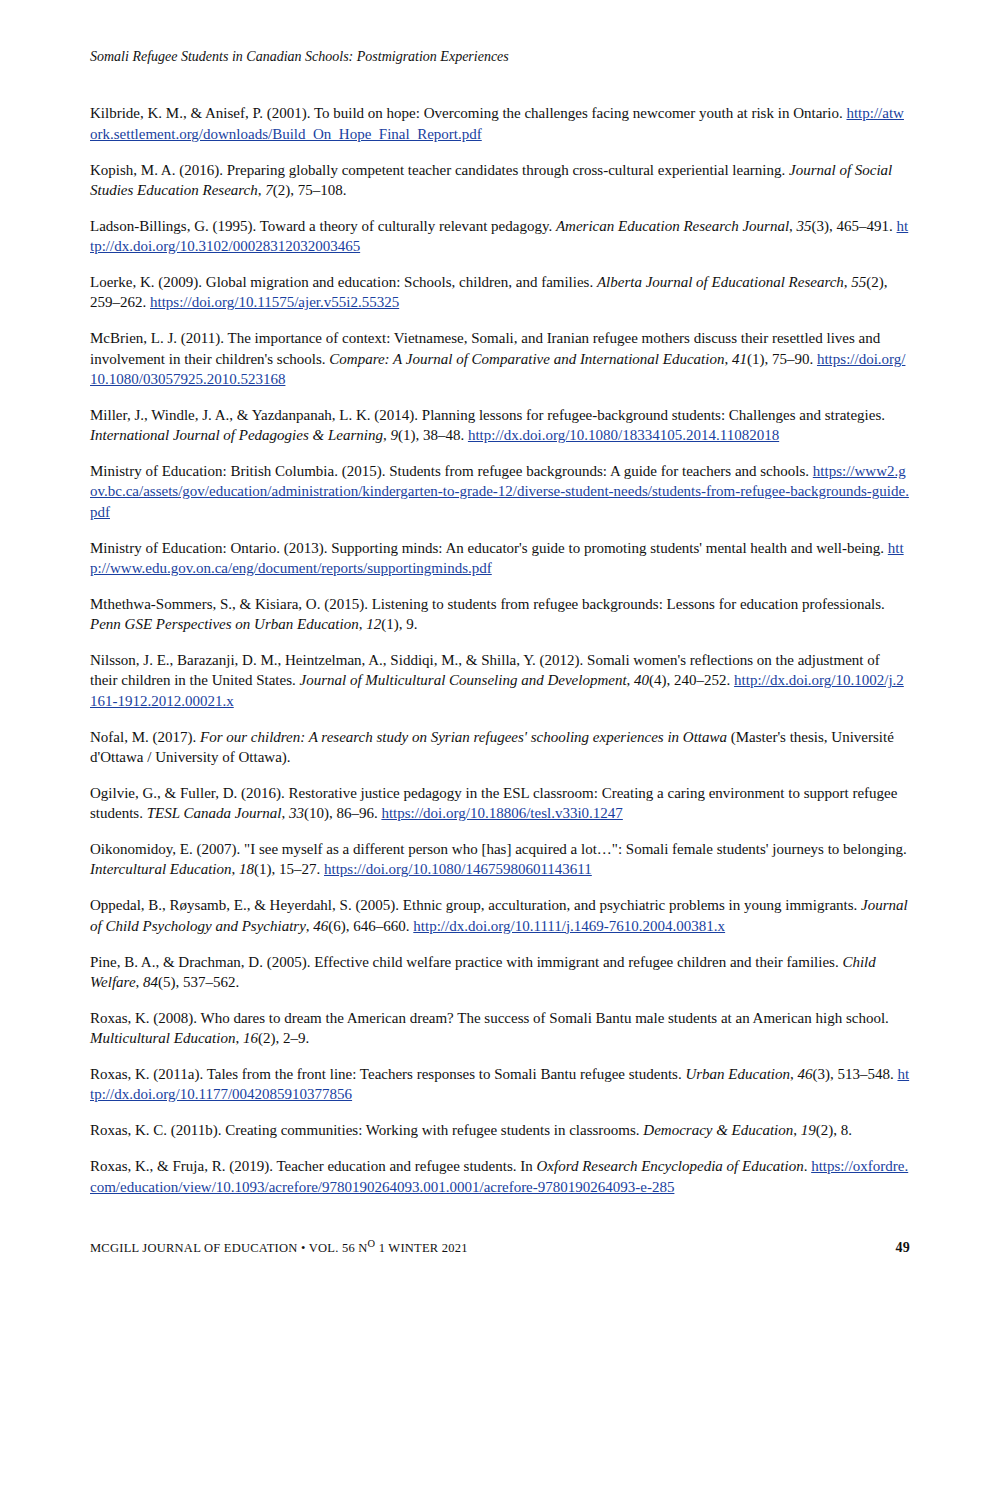Somali Refugee Students in Canadian Schools: Postmigration Experiences
Kilbride, K. M., & Anisef, P. (2001). To build on hope: Overcoming the challenges facing newcomer youth at risk in Ontario. http://atwork.settlement.org/downloads/Build_On_Hope_Final_Report.pdf
Kopish, M. A. (2016). Preparing globally competent teacher candidates through cross-cultural experiential learning. Journal of Social Studies Education Research, 7(2), 75–108.
Ladson-Billings, G. (1995). Toward a theory of culturally relevant pedagogy. American Education Research Journal, 35(3), 465–491. http://dx.doi.org/10.3102/00028312032003465
Loerke, K. (2009). Global migration and education: Schools, children, and families. Alberta Journal of Educational Research, 55(2), 259–262. https://doi.org/10.11575/ajer.v55i2.55325
McBrien, L. J. (2011). The importance of context: Vietnamese, Somali, and Iranian refugee mothers discuss their resettled lives and involvement in their children's schools. Compare: A Journal of Comparative and International Education, 41(1), 75–90. https://doi.org/10.1080/03057925.2010.523168
Miller, J., Windle, J. A., & Yazdanpanah, L. K. (2014). Planning lessons for refugee-background students: Challenges and strategies. International Journal of Pedagogies & Learning, 9(1), 38–48. http://dx.doi.org/10.1080/18334105.2014.11082018
Ministry of Education: British Columbia. (2015). Students from refugee backgrounds: A guide for teachers and schools. https://www2.gov.bc.ca/assets/gov/education/administration/kindergarten-to-grade-12/diverse-student-needs/students-from-refugee-backgrounds-guide.pdf
Ministry of Education: Ontario. (2013). Supporting minds: An educator's guide to promoting students' mental health and well-being. http://www.edu.gov.on.ca/eng/document/reports/supportingminds.pdf
Mthethwa-Sommers, S., & Kisiara, O. (2015). Listening to students from refugee backgrounds: Lessons for education professionals. Penn GSE Perspectives on Urban Education, 12(1), 9.
Nilsson, J. E., Barazanji, D. M., Heintzelman, A., Siddiqi, M., & Shilla, Y. (2012). Somali women's reflections on the adjustment of their children in the United States. Journal of Multicultural Counseling and Development, 40(4), 240–252. http://dx.doi.org/10.1002/j.2161-1912.2012.00021.x
Nofal, M. (2017). For our children: A research study on Syrian refugees' schooling experiences in Ottawa (Master's thesis, Université d'Ottawa / University of Ottawa).
Ogilvie, G., & Fuller, D. (2016). Restorative justice pedagogy in the ESL classroom: Creating a caring environment to support refugee students. TESL Canada Journal, 33(10), 86–96. https://doi.org/10.18806/tesl.v33i0.1247
Oikonomidoy, E. (2007). "I see myself as a different person who [has] acquired a lot…": Somali female students' journeys to belonging. Intercultural Education, 18(1), 15–27. https://doi.org/10.1080/14675980601143611
Oppedal, B., Røysamb, E., & Heyerdahl, S. (2005). Ethnic group, acculturation, and psychiatric problems in young immigrants. Journal of Child Psychology and Psychiatry, 46(6), 646–660. http://dx.doi.org/10.1111/j.1469-7610.2004.00381.x
Pine, B. A., & Drachman, D. (2005). Effective child welfare practice with immigrant and refugee children and their families. Child Welfare, 84(5), 537–562.
Roxas, K. (2008). Who dares to dream the American dream? The success of Somali Bantu male students at an American high school. Multicultural Education, 16(2), 2–9.
Roxas, K. (2011a). Tales from the front line: Teachers responses to Somali Bantu refugee students. Urban Education, 46(3), 513–548. http://dx.doi.org/10.1177/0042085910377856
Roxas, K. C. (2011b). Creating communities: Working with refugee students in classrooms. Democracy & Education, 19(2), 8.
Roxas, K., & Fruja, R. (2019). Teacher education and refugee students. In Oxford Research Encyclopedia of Education. https://oxfordre.com/education/view/10.1093/acrefore/9780190264093.001.0001/acrefore-9780190264093-e-285
McGill Journal of Education • Vol. 56 No 1 Winter 2021 49